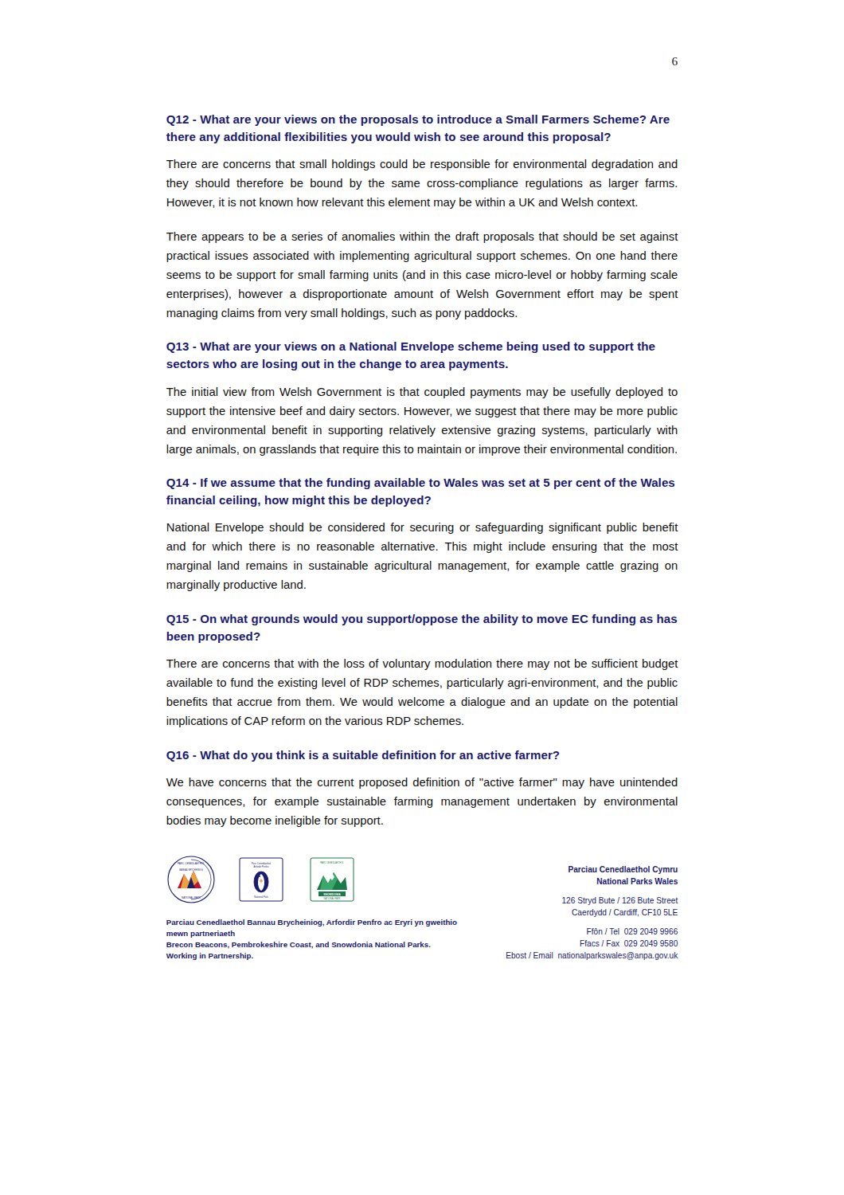6
Q12 - What are your views on the proposals to introduce a Small Farmers Scheme? Are there any additional flexibilities you would wish to see around this proposal?
There are concerns that small holdings could be responsible for environmental degradation and they should therefore be bound by the same cross-compliance regulations as larger farms. However, it is not known how relevant this element may be within a UK and Welsh context.
There appears to be a series of anomalies within the draft proposals that should be set against practical issues associated with implementing agricultural support schemes. On one hand there seems to be support for small farming units (and in this case micro-level or hobby farming scale enterprises), however a disproportionate amount of Welsh Government effort may be spent managing claims from very small holdings, such as pony paddocks.
Q13 - What are your views on a National Envelope scheme being used to support the sectors who are losing out in the change to area payments.
The initial view from Welsh Government is that coupled payments may be usefully deployed to support the intensive beef and dairy sectors. However, we suggest that there may be more public and environmental benefit in supporting relatively extensive grazing systems, particularly with large animals, on grasslands that require this to maintain or improve their environmental condition.
Q14 - If we assume that the funding available to Wales was set at 5 per cent of the Wales financial ceiling, how might this be deployed?
National Envelope should be considered for securing or safeguarding significant public benefit and for which there is no reasonable alternative. This might include ensuring that the most marginal land remains in sustainable agricultural management, for example cattle grazing on marginally productive land.
Q15 - On what grounds would you support/oppose the ability to move EC funding as has been proposed?
There are concerns that with the loss of voluntary modulation there may not be sufficient budget available to fund the existing level of RDP schemes, particularly agri-environment, and the public benefits that accrue from them. We would welcome a dialogue and an update on the potential implications of CAP reform on the various RDP schemes.
Q16 - What do you think is a suitable definition for an active farmer?
We have concerns that the current proposed definition of "active farmer" may have unintended consequences, for example sustainable farming management undertaken by environmental bodies may become ineligible for support.
PARC CENEDLAETHOL NATIONAL PARK BANNAU BRYCHEINIOG
Parc Cenedlaethol Arfordir Penfro National Park
PARC CENEDLAETHOL SNOWDONIA NATIONAL PARK
Parciau Cenedlaethol Bannau Brycheiniog, Arfordir Penfro ac Eryri yn gweithio mewn partneriaeth
Brecon Beacons, Pembrokeshire Coast, and Snowdonia National Parks. Working in Partnership.
Parciau Cenedlaethol Cymru
National Parks Wales
126 Stryd Bute / 126 Bute Street
Caerdydd / Cardiff, CF10 5LE
Ffôn / Tel 029 2049 9966
Ffacs / Fax 029 2049 9580
Ebost / Email nationalparkswales@anpa.gov.uk